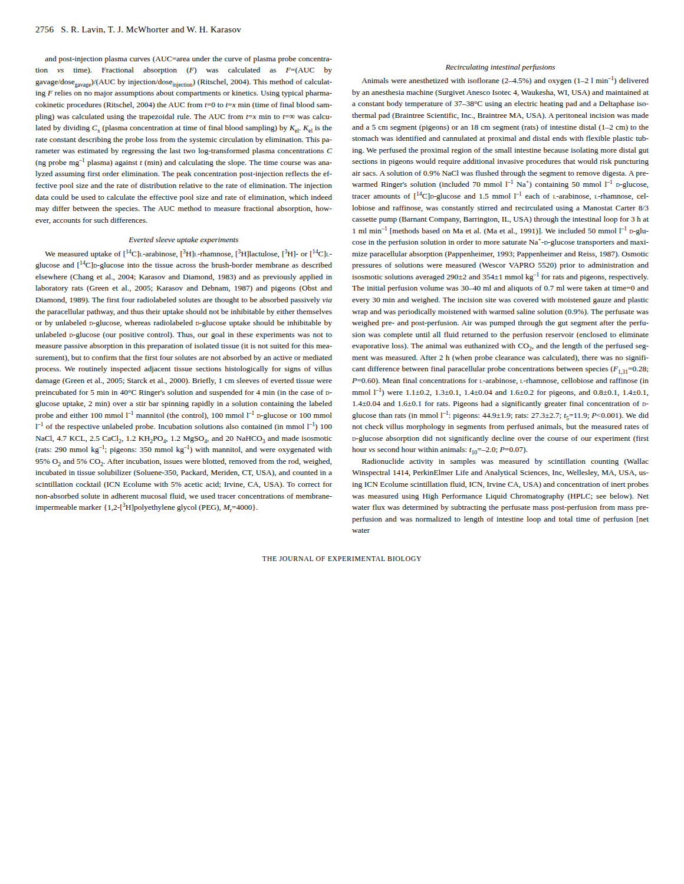2756 S. R. Lavin, T. J. McWhorter and W. H. Karasov
and post-injection plasma curves (AUC=area under the curve of plasma probe concentration vs time). Fractional absorption (F) was calculated as F=(AUC by gavage/dosegavage)/(AUC by injection/doseinjection) (Ritschel, 2004). This method of calculating F relies on no major assumptions about compartments or kinetics. Using typical pharmacokinetic procedures (Ritschel, 2004) the AUC from t=0 to t=x min (time of final blood sampling) was calculated using the trapezoidal rule. The AUC from t=x min to t=∞ was calculated by dividing Cx (plasma concentration at time of final blood sampling) by Kel. Kel is the rate constant describing the probe loss from the systemic circulation by elimination. This parameter was estimated by regressing the last two log-transformed plasma concentrations C (ng probe mg–1 plasma) against t (min) and calculating the slope. The time course was analyzed assuming first order elimination. The peak concentration post-injection reflects the effective pool size and the rate of distribution relative to the rate of elimination. The injection data could be used to calculate the effective pool size and rate of elimination, which indeed may differ between the species. The AUC method to measure fractional absorption, however, accounts for such differences.
Everted sleeve uptake experiments
We measured uptake of [14C]l-arabinose, [3H]l-rhamnose, [3H]lactulose, [3H]- or [14C]l-glucose and [14C]d-glucose into the tissue across the brush-border membrane as described elsewhere (Chang et al., 2004; Karasov and Diamond, 1983) and as previously applied in laboratory rats (Green et al., 2005; Karasov and Debnam, 1987) and pigeons (Obst and Diamond, 1989). The first four radiolabeled solutes are thought to be absorbed passively via the paracellular pathway, and thus their uptake should not be inhibitable by either themselves or by unlabeled d-glucose, whereas radiolabeled d-glucose uptake should be inhibitable by unlabeled d-glucose (our positive control). Thus, our goal in these experiments was not to measure passive absorption in this preparation of isolated tissue (it is not suited for this measurement), but to confirm that the first four solutes are not absorbed by an active or mediated process. We routinely inspected adjacent tissue sections histologically for signs of villus damage (Green et al., 2005; Starck et al., 2000). Briefly, 1 cm sleeves of everted tissue were preincubated for 5 min in 40°C Ringer's solution and suspended for 4 min (in the case of d-glucose uptake, 2 min) over a stir bar spinning rapidly in a solution containing the labeled probe and either 100 mmol l–1 mannitol (the control), 100 mmol l–1 d-glucose or 100 mmol l–1 of the respective unlabeled probe. Incubation solutions also contained (in mmol l–1) 100 NaCl, 4.7 KCL, 2.5 CaCl2, 1.2 KH2PO4, 1.2 MgSO4, and 20 NaHCO3 and made isosmotic (rats: 290 mmol kg–1; pigeons: 350 mmol kg–1) with mannitol, and were oxygenated with 95% O2 and 5% CO2. After incubation, issues were blotted, removed from the rod, weighed, incubated in tissue solubilizer (Soluene-350, Packard, Meriden, CT, USA), and counted in a scintillation cocktail (ICN Ecolume with 5% acetic acid; Irvine, CA, USA). To correct for non-absorbed solute in adherent mucosal fluid, we used tracer concentrations of membrane-impermeable marker {1,2-[3H]polyethylene glycol (PEG), Mr=4000}.
Recirculating intestinal perfusions
Animals were anesthetized with isoflorane (2–4.5%) and oxygen (1–2 l min–1) delivered by an anesthesia machine (Surgivet Anesco Isotec 4, Waukesha, WI, USA) and maintained at a constant body temperature of 37–38°C using an electric heating pad and a Deltaphase isothermal pad (Braintree Scientific, Inc., Braintree MA, USA). A peritoneal incision was made and a 5 cm segment (pigeons) or an 18 cm segment (rats) of intestine distal (1–2 cm) to the stomach was identified and cannulated at proximal and distal ends with flexible plastic tubing. We perfused the proximal region of the small intestine because isolating more distal gut sections in pigeons would require additional invasive procedures that would risk puncturing air sacs. A solution of 0.9% NaCl was flushed through the segment to remove digesta. A prewarmed Ringer's solution (included 70 mmol l–1 Na+) containing 50 mmol l–1 d-glucose, tracer amounts of [14C]d-glucose and 1.5 mmol l–1 each of l-arabinose, l-rhamnose, cellobiose and raffinose, was constantly stirred and recirculated using a Manostat Carter 8/3 cassette pump (Barnant Company, Barrington, IL, USA) through the intestinal loop for 3 h at 1 ml min–1 [methods based on Ma et al. (Ma et al., 1991)]. We included 50 mmol l–1 d-glucose in the perfusion solution in order to more saturate Na+-d-glucose transporters and maximize paracellular absorption (Pappenheimer, 1993; Pappenheimer and Reiss, 1987). Osmotic pressures of solutions were measured (Wescor VAPRO 5520) prior to administration and isosmotic solutions averaged 290±2 and 354±1 mmol kg–1 for rats and pigeons, respectively. The initial perfusion volume was 30–40 ml and aliquots of 0.7 ml were taken at time=0 and every 30 min and weighed. The incision site was covered with moistened gauze and plastic wrap and was periodically moistened with warmed saline solution (0.9%). The perfusate was weighed pre- and post-perfusion. Air was pumped through the gut segment after the perfusion was complete until all fluid returned to the perfusion reservoir (enclosed to eliminate evaporative loss). The animal was euthanized with CO2, and the length of the perfused segment was measured. After 2 h (when probe clearance was calculated), there was no significant difference between final paracellular probe concentrations between species (F1,31=0.28; P=0.60). Mean final concentrations for l-arabinose, l-rhamnose, cellobiose and raffinose (in mmol l–1) were 1.1±0.2, 1.3±0.1, 1.4±0.04 and 1.6±0.2 for pigeons, and 0.8±0.1, 1.4±0.1, 1.4±0.04 and 1.6±0.1 for rats. Pigeons had a significantly greater final concentration of d-glucose than rats (in mmol l–1: pigeons: 44.9±1.9; rats: 27.3±2.7; t5=11.9; P<0.001). We did not check villus morphology in segments from perfused animals, but the measured rates of d-glucose absorption did not significantly decline over the course of our experiment (first hour vs second hour within animals: t10=–2.0; P=0.07).
Radionuclide activity in samples was measured by scintillation counting (Wallac Winspectral 1414, PerkinElmer Life and Analytical Sciences, Inc, Wellesley, MA, USA, using ICN Ecolume scintillation fluid, ICN, Irvine CA, USA) and concentration of inert probes was measured using High Performance Liquid Chromatography (HPLC; see below). Net water flux was determined by subtracting the perfusate mass post-perfusion from mass pre-perfusion and was normalized to length of intestine loop and total time of perfusion [net water
THE JOURNAL OF EXPERIMENTAL BIOLOGY